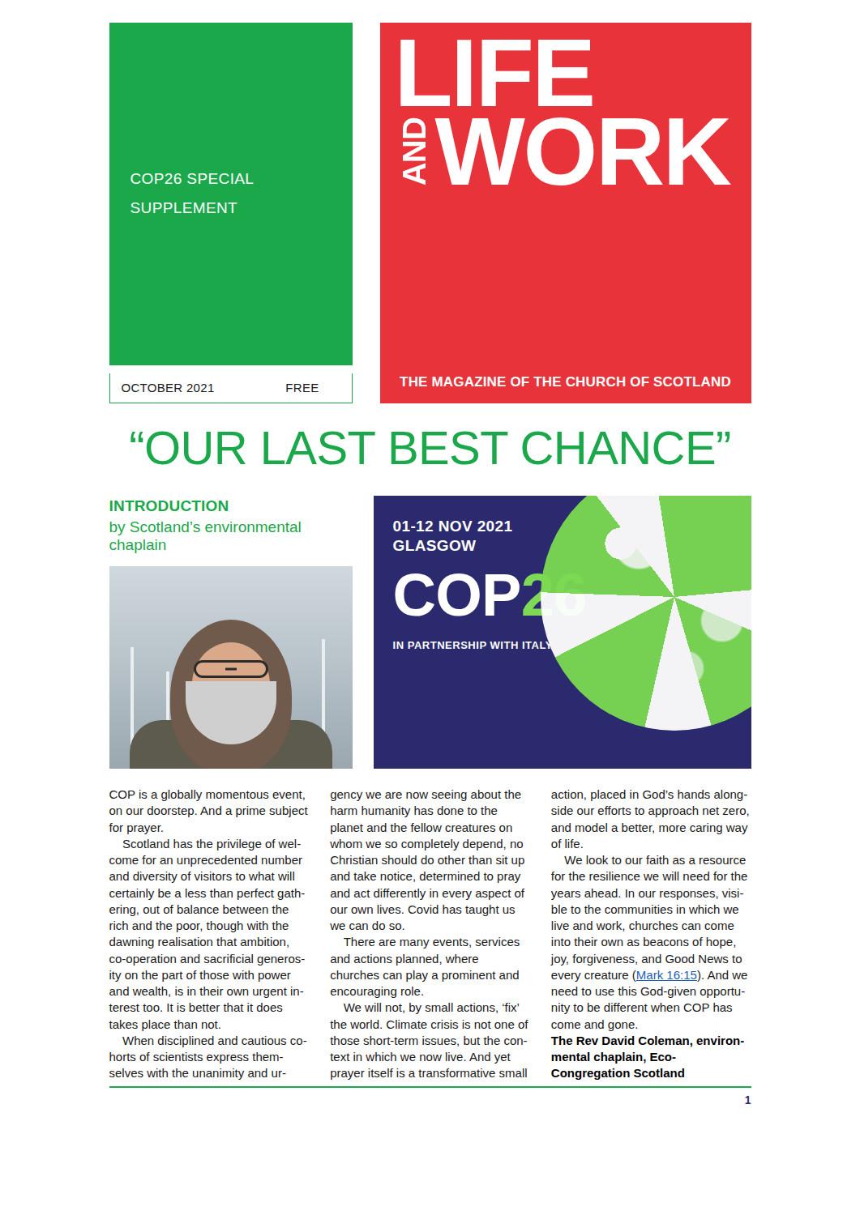COP26 SPECIAL
SUPPLEMENT
OCTOBER 2021 FREE
LIFE
AND
WORK
THE MAGAZINE OF THE CHURCH OF SCOTLAND
“OUR LAST BEST CHANCE”
INTRODUCTION
by Scotland’s environmental chaplain
01-12 NOV 2021
GLASGOW
COP26
IN PARTNERSHIP WITH ITALY
COP is a globally momentous event, on our doorstep. And a prime subject for prayer.
Scotland has the privilege of welcome for an unprecedented number and diversity of visitors to what will certainly be a less than perfect gathering, out of balance between the rich and the poor, though with the dawning realisation that ambition, co-operation and sacrificial generosity on the part of those with power and wealth, is in their own urgent interest too. It is better that it does takes place than not.
When disciplined and cautious cohorts of scientists express themselves with the unanimity and urgency we are now seeing about the harm humanity has done to the planet and the fellow creatures on whom we so completely depend, no Christian should do other than sit up and take notice, determined to pray and act differently in every aspect of our own lives. Covid has taught us we can do so.
There are many events, services and actions planned, where churches can play a prominent and encouraging role.
We will not, by small actions, ‘fix’ the world. Climate crisis is not one of those short-term issues, but the context in which we now live. And yet prayer itself is a transformative small action, placed in God’s hands alongside our efforts to approach net zero, and model a better, more caring way of life.
We look to our faith as a resource for the resilience we will need for the years ahead. In our responses, visible to the communities in which we live and work, churches can come into their own as beacons of hope, joy, forgiveness, and Good News to every creature (Mark 16:15). And we need to use this God-given opportunity to be different when COP has come and gone.
The Rev David Coleman, environmental chaplain, Eco-Congregation Scotland
1